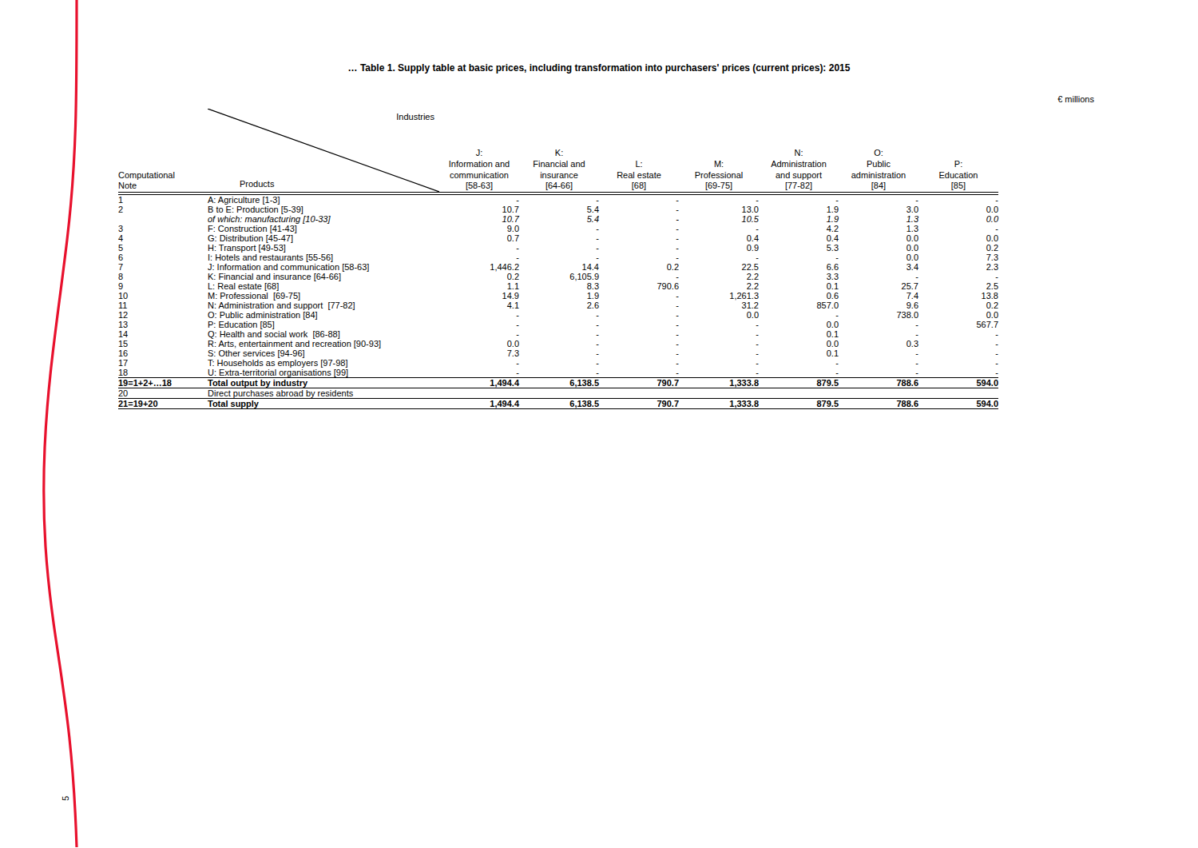5
… Table 1. Supply table at basic prices, including transformation into purchasers' prices (current prices): 2015
€ millions
| Computational Note | Industries Products | J: Information and communication [58-63] | K: Financial and insurance [64-66] | L: Real estate [68] | M: Professional [69-75] | N: Administration and support [77-82] | O: Public administration [84] | P: Education [85] |
| 1 | A: Agriculture [1-3] | - | - | - | - | - | - | - |
| 2 | B to E: Production [5-39] | 10.7 | 5.4 | - | 13.0 | 1.9 | 3.0 | 0.0 |
| | of which: manufacturing [10-33] | 10.7 | 5.4 | - | 10.5 | 1.9 | 1.3 | 0.0 |
| 3 | F: Construction [41-43] | 9.0 | - | - | - | 4.2 | 1.3 | - |
| 4 | G: Distribution [45-47] | 0.7 | - | - | 0.4 | 0.4 | 0.0 | 0.0 |
| 5 | H: Transport [49-53] | - | - | - | 0.9 | 5.3 | 0.0 | 0.2 |
| 6 | I: Hotels and restaurants [55-56] | - | - | - | - | - | 0.0 | 7.3 |
| 7 | J: Information and communication [58-63] | 1,446.2 | 14.4 | 0.2 | 22.5 | 6.6 | 3.4 | 2.3 |
| 8 | K: Financial and insurance [64-66] | 0.2 | 6,105.9 | - | 2.2 | 3.3 | - | - |
| 9 | L: Real estate [68] | 1.1 | 8.3 | 790.6 | 2.2 | 0.1 | 25.7 | 2.5 |
| 10 | M: Professional [69-75] | 14.9 | 1.9 | - | 1,261.3 | 0.6 | 7.4 | 13.8 |
| 11 | N: Administration and support [77-82] | 4.1 | 2.6 | - | 31.2 | 857.0 | 9.6 | 0.2 |
| 12 | O: Public administration [84] | - | - | - | 0.0 | - | 738.0 | 0.0 |
| 13 | P: Education [85] | - | - | - | - | 0.0 | - | 567.7 |
| 14 | Q: Health and social work [86-88] | - | - | - | - | 0.1 | - | - |
| 15 | R: Arts, entertainment and recreation [90-93] | 0.0 | - | - | - | 0.0 | 0.3 | - |
| 16 | S: Other services [94-96] | 7.3 | - | - | - | 0.1 | - | - |
| 17 | T: Households as employers [97-98] | - | - | - | - | - | - | - |
| 18 | U: Extra-territorial organisations [99] | - | - | - | - | - | - | - |
| 19=1+2+…18 | Total output by industry | 1,494.4 | 6,138.5 | 790.7 | 1,333.8 | 879.5 | 788.6 | 594.0 |
| 20 | Direct purchases abroad by residents | | | | | | | |
| 21=19+20 | Total supply | 1,494.4 | 6,138.5 | 790.7 | 1,333.8 | 879.5 | 788.6 | 594.0 |